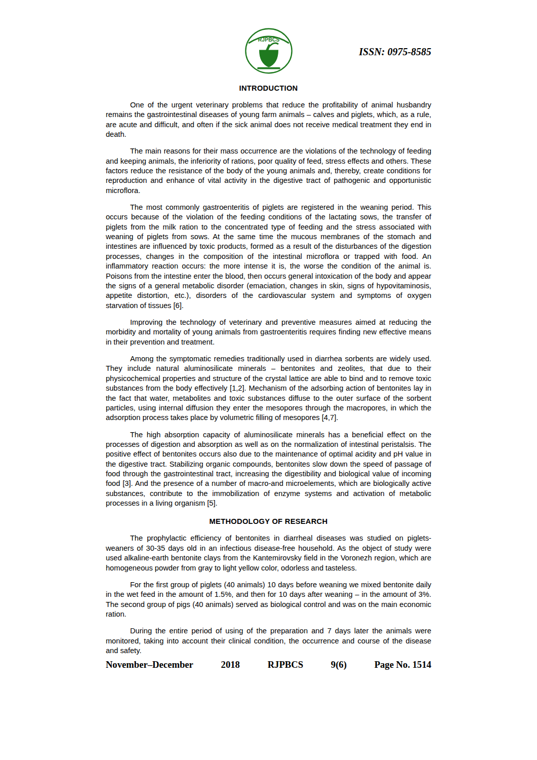RJPBCS
ISSN: 0975-8585
INTRODUCTION
One of the urgent veterinary problems that reduce the profitability of animal husbandry remains the gastrointestinal diseases of young farm animals – calves and piglets, which, as a rule, are acute and difficult, and often if the sick animal does not receive medical treatment they end in death.
The main reasons for their mass occurrence are the violations of the technology of feeding and keeping animals, the inferiority of rations, poor quality of feed, stress effects and others. These factors reduce the resistance of the body of the young animals and, thereby, create conditions for reproduction and enhance of vital activity in the digestive tract of pathogenic and opportunistic microflora.
The most commonly gastroenteritis of piglets are registered in the weaning period. This occurs because of the violation of the feeding conditions of the lactating sows, the transfer of piglets from the milk ration to the concentrated type of feeding and the stress associated with weaning of piglets from sows. At the same time the mucous membranes of the stomach and intestines are influenced by toxic products, formed as a result of the disturbances of the digestion processes, changes in the composition of the intestinal microflora or trapped with food. An inflammatory reaction occurs: the more intense it is, the worse the condition of the animal is. Poisons from the intestine enter the blood, then occurs general intoxication of the body and appear the signs of a general metabolic disorder (emaciation, changes in skin, signs of hypovitaminosis, appetite distortion, etc.), disorders of the cardiovascular system and symptoms of oxygen starvation of tissues [6].
Improving the technology of veterinary and preventive measures aimed at reducing the morbidity and mortality of young animals from gastroenteritis requires finding new effective means in their prevention and treatment.
Among the symptomatic remedies traditionally used in diarrhea sorbents are widely used. They include natural aluminosilicate minerals – bentonites and zeolites, that due to their physicochemical properties and structure of the crystal lattice are able to bind and to remove toxic substances from the body effectively [1,2]. Mechanism of the adsorbing action of bentonites lay in the fact that water, metabolites and toxic substances diffuse to the outer surface of the sorbent particles, using internal diffusion they enter the mesopores through the macropores, in which the adsorption process takes place by volumetric filling of mesopores [4,7].
The high absorption capacity of aluminosilicate minerals has a beneficial effect on the processes of digestion and absorption as well as on the normalization of intestinal peristalsis. The positive effect of bentonites occurs also due to the maintenance of optimal acidity and pH value in the digestive tract. Stabilizing organic compounds, bentonites slow down the speed of passage of food through the gastrointestinal tract, increasing the digestibility and biological value of incoming food [3]. And the presence of a number of macro-and microelements, which are biologically active substances, contribute to the immobilization of enzyme systems and activation of metabolic processes in a living organism [5].
METHODOLOGY OF RESEARCH
The prophylactic efficiency of bentonites in diarrheal diseases was studied on piglets-weaners of 30-35 days old in an infectious disease-free household. As the object of study were used alkaline-earth bentonite clays from the Kantemirovsky field in the Voronezh region, which are homogeneous powder from gray to light yellow color, odorless and tasteless.
For the first group of piglets (40 animals) 10 days before weaning we mixed bentonite daily in the wet feed in the amount of 1.5%, and then for 10 days after weaning – in the amount of 3%. The second group of pigs (40 animals) served as biological control and was on the main economic ration.
During the entire period of using of the preparation and 7 days later the animals were monitored, taking into account their clinical condition, the occurrence and course of the disease and safety.
November–December 2018 RJPBCS 9(6) Page No. 1514